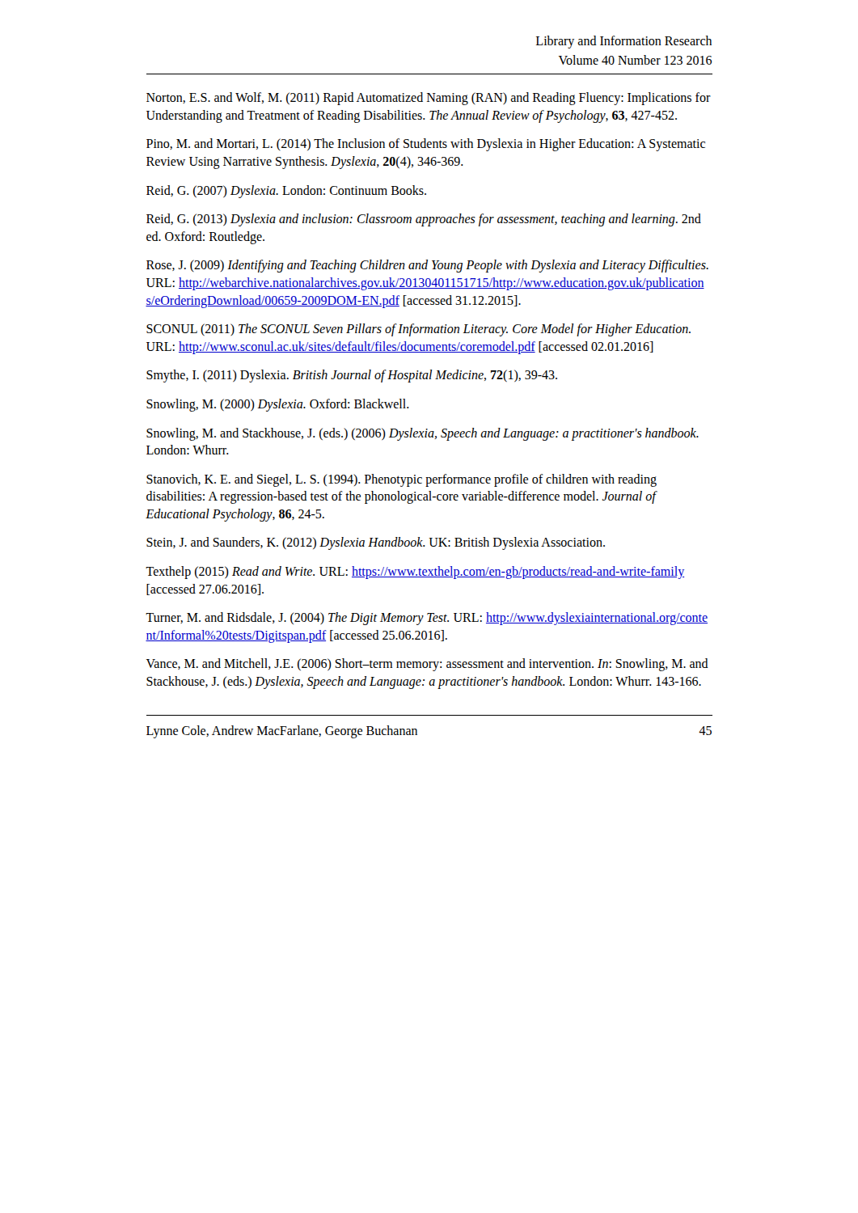Library and Information Research
Volume 40 Number 123 2016
Norton, E.S. and Wolf, M. (2011) Rapid Automatized Naming (RAN) and Reading Fluency: Implications for Understanding and Treatment of Reading Disabilities. The Annual Review of Psychology, 63, 427-452.
Pino, M. and Mortari, L. (2014) The Inclusion of Students with Dyslexia in Higher Education: A Systematic Review Using Narrative Synthesis. Dyslexia, 20(4), 346-369.
Reid, G. (2007) Dyslexia. London: Continuum Books.
Reid, G. (2013) Dyslexia and inclusion: Classroom approaches for assessment, teaching and learning. 2nd ed. Oxford: Routledge.
Rose, J. (2009) Identifying and Teaching Children and Young People with Dyslexia and Literacy Difficulties. URL: http://webarchive.nationalarchives.gov.uk/20130401151715/http://www.education.gov.uk/publications/eOrderingDownload/00659-2009DOM-EN.pdf [accessed 31.12.2015].
SCONUL (2011) The SCONUL Seven Pillars of Information Literacy. Core Model for Higher Education. URL: http://www.sconul.ac.uk/sites/default/files/documents/coremodel.pdf [accessed 02.01.2016]
Smythe, I. (2011) Dyslexia. British Journal of Hospital Medicine, 72(1), 39-43.
Snowling, M. (2000) Dyslexia. Oxford: Blackwell.
Snowling, M. and Stackhouse, J. (eds.) (2006) Dyslexia, Speech and Language: a practitioner's handbook. London: Whurr.
Stanovich, K. E. and Siegel, L. S. (1994). Phenotypic performance profile of children with reading disabilities: A regression-based test of the phonological-core variable-difference model. Journal of Educational Psychology, 86, 24-5.
Stein, J. and Saunders, K. (2012) Dyslexia Handbook. UK: British Dyslexia Association.
Texthelp (2015) Read and Write. URL: https://www.texthelp.com/en-gb/products/read-and-write-family [accessed 27.06.2016].
Turner, M. and Ridsdale, J. (2004) The Digit Memory Test. URL: http://www.dyslexiainternational.org/content/Informal%20tests/Digitspan.pdf [accessed 25.06.2016].
Vance, M. and Mitchell, J.E. (2006) Short–term memory: assessment and intervention. In: Snowling, M. and Stackhouse, J. (eds.) Dyslexia, Speech and Language: a practitioner's handbook. London: Whurr. 143-166.
Lynne Cole, Andrew MacFarlane, George Buchanan
45